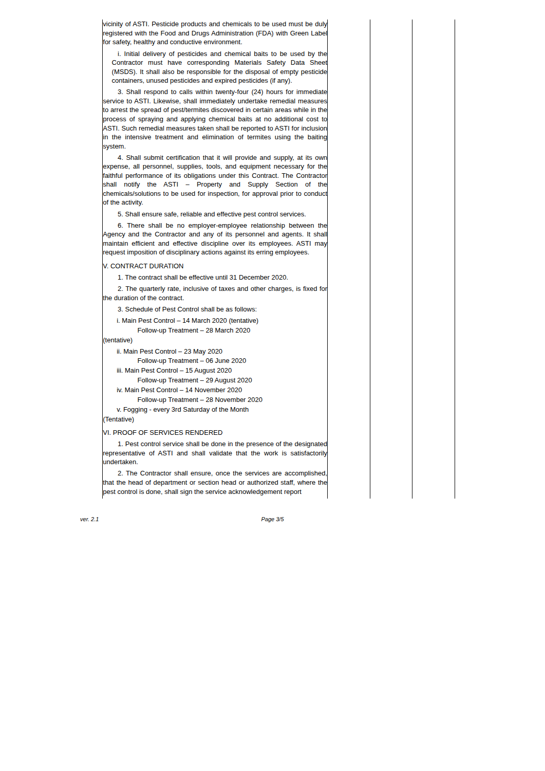| | vicinity of ASTI. Pesticide products and chemicals to be used must be duly registered with the Food and Drugs Administration (FDA) with Green Label for safety, healthy and conductive environment. i. Initial delivery of pesticides and chemical baits to be used by the Contractor must have corresponding Materials Safety Data Sheet (MSDS). It shall also be responsible for the disposal of empty pesticide containers, unused pesticides and expired pesticides (if any). 3. Shall respond to calls within twenty-four (24) hours for immediate service to ASTI. Likewise, shall immediately undertake remedial measures to arrest the spread of pest/termites discovered in certain areas while in the process of spraying and applying chemical baits at no additional cost to ASTI. Such remedial measures taken shall be reported to ASTI for inclusion in the intensive treatment and elimination of termites using the baiting system. 4. Shall submit certification that it will provide and supply, at its own expense, all personnel, supplies, tools, and equipment necessary for the faithful performance of its obligations under this Contract. The Contractor shall notify the ASTI – Property and Supply Section of the chemicals/solutions to be used for inspection, for approval prior to conduct of the activity. 5. Shall ensure safe, reliable and effective pest control services. 6. There shall be no employer-employee relationship between the Agency and the Contractor and any of its personnel and agents. It shall maintain efficient and effective discipline over its employees. ASTI may request imposition of disciplinary actions against its erring employees. V. CONTRACT DURATION 1. The contract shall be effective until 31 December 2020. 2. The quarterly rate, inclusive of taxes and other charges, is fixed for the duration of the contract. 3. Schedule of Pest Control shall be as follows: i. Main Pest Control – 14 March 2020 (tentative) Follow-up Treatment – 28 March 2020 (tentative) ii. Main Pest Control – 23 May 2020 Follow-up Treatment – 06 June 2020 iii. Main Pest Control – 15 August 2020 Follow-up Treatment – 29 August 2020 iv. Main Pest Control – 14 November 2020 Follow-up Treatment – 28 November 2020 v. Fogging - every 3rd Saturday of the Month (Tentative) VI. PROOF OF SERVICES RENDERED 1. Pest control service shall be done in the presence of the designated representative of ASTI and shall validate that the work is satisfactorily undertaken. 2. The Contractor shall ensure, once the services are accomplished, that the head of department or section head or authorized staff, where the pest control is done, shall sign the service acknowledgement report | | | | |
ver. 2.1 Page 3/5